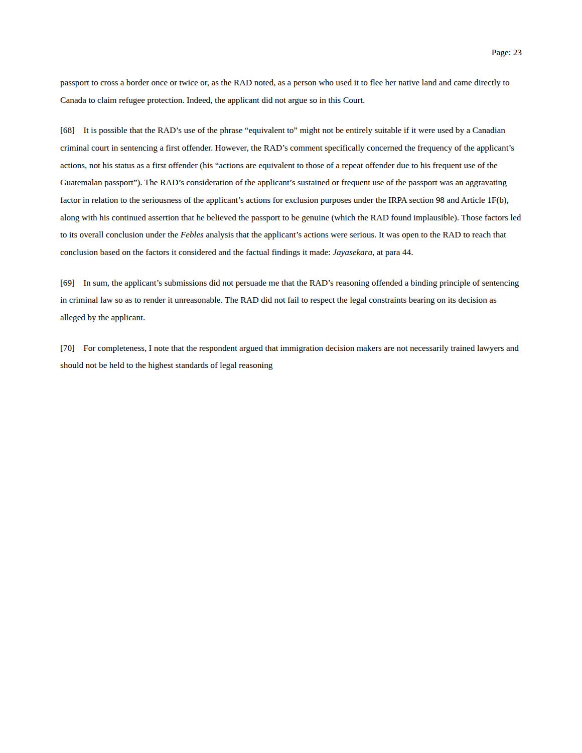Page: 23
passport to cross a border once or twice or, as the RAD noted, as a person who used it to flee her native land and came directly to Canada to claim refugee protection. Indeed, the applicant did not argue so in this Court.
[68] It is possible that the RAD’s use of the phrase “equivalent to” might not be entirely suitable if it were used by a Canadian criminal court in sentencing a first offender. However, the RAD’s comment specifically concerned the frequency of the applicant’s actions, not his status as a first offender (his “actions are equivalent to those of a repeat offender due to his frequent use of the Guatemalan passport”). The RAD’s consideration of the applicant’s sustained or frequent use of the passport was an aggravating factor in relation to the seriousness of the applicant’s actions for exclusion purposes under the IRPA section 98 and Article 1F(b), along with his continued assertion that he believed the passport to be genuine (which the RAD found implausible). Those factors led to its overall conclusion under the Febles analysis that the applicant’s actions were serious. It was open to the RAD to reach that conclusion based on the factors it considered and the factual findings it made: Jayasekara, at para 44.
[69] In sum, the applicant’s submissions did not persuade me that the RAD’s reasoning offended a binding principle of sentencing in criminal law so as to render it unreasonable. The RAD did not fail to respect the legal constraints bearing on its decision as alleged by the applicant.
[70] For completeness, I note that the respondent argued that immigration decision makers are not necessarily trained lawyers and should not be held to the highest standards of legal reasoning